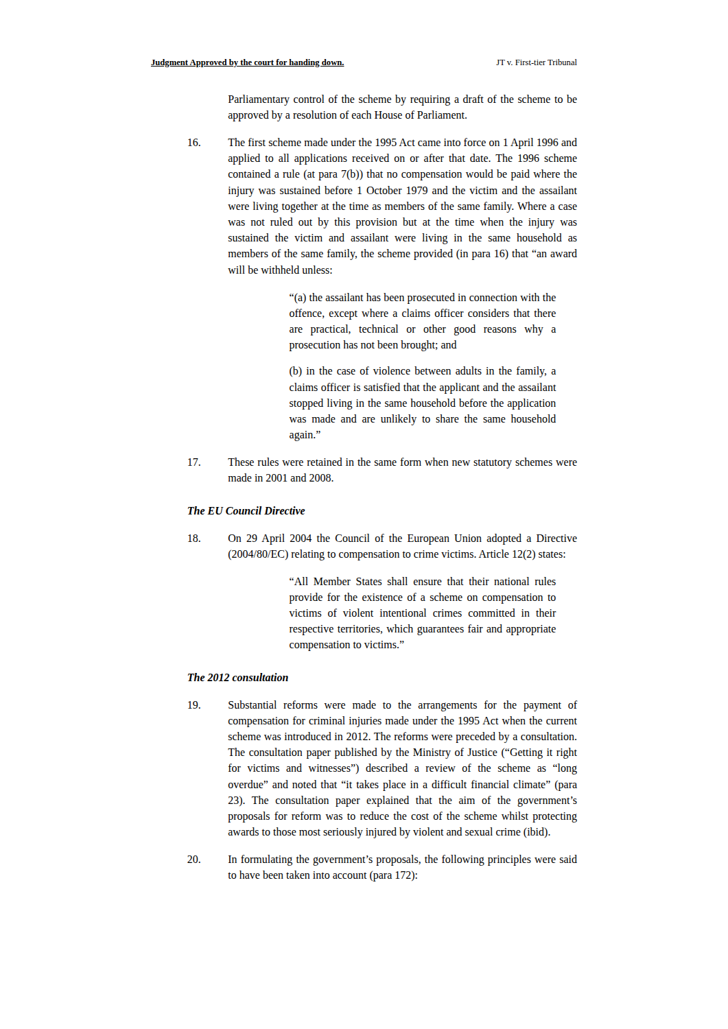Judgment Approved by the court for handing down. JT v. First-tier Tribunal
Parliamentary control of the scheme by requiring a draft of the scheme to be approved by a resolution of each House of Parliament.
16. The first scheme made under the 1995 Act came into force on 1 April 1996 and applied to all applications received on or after that date. The 1996 scheme contained a rule (at para 7(b)) that no compensation would be paid where the injury was sustained before 1 October 1979 and the victim and the assailant were living together at the time as members of the same family. Where a case was not ruled out by this provision but at the time when the injury was sustained the victim and assailant were living in the same household as members of the same family, the scheme provided (in para 16) that “an award will be withheld unless:
“(a) the assailant has been prosecuted in connection with the offence, except where a claims officer considers that there are practical, technical or other good reasons why a prosecution has not been brought; and
(b) in the case of violence between adults in the family, a claims officer is satisfied that the applicant and the assailant stopped living in the same household before the application was made and are unlikely to share the same household again.”
17. These rules were retained in the same form when new statutory schemes were made in 2001 and 2008.
The EU Council Directive
18. On 29 April 2004 the Council of the European Union adopted a Directive (2004/80/EC) relating to compensation to crime victims. Article 12(2) states:
“All Member States shall ensure that their national rules provide for the existence of a scheme on compensation to victims of violent intentional crimes committed in their respective territories, which guarantees fair and appropriate compensation to victims.”
The 2012 consultation
19. Substantial reforms were made to the arrangements for the payment of compensation for criminal injuries made under the 1995 Act when the current scheme was introduced in 2012. The reforms were preceded by a consultation. The consultation paper published by the Ministry of Justice (“Getting it right for victims and witnesses”) described a review of the scheme as “long overdue” and noted that “it takes place in a difficult financial climate” (para 23). The consultation paper explained that the aim of the government’s proposals for reform was to reduce the cost of the scheme whilst protecting awards to those most seriously injured by violent and sexual crime (ibid).
20. In formulating the government’s proposals, the following principles were said to have been taken into account (para 172):